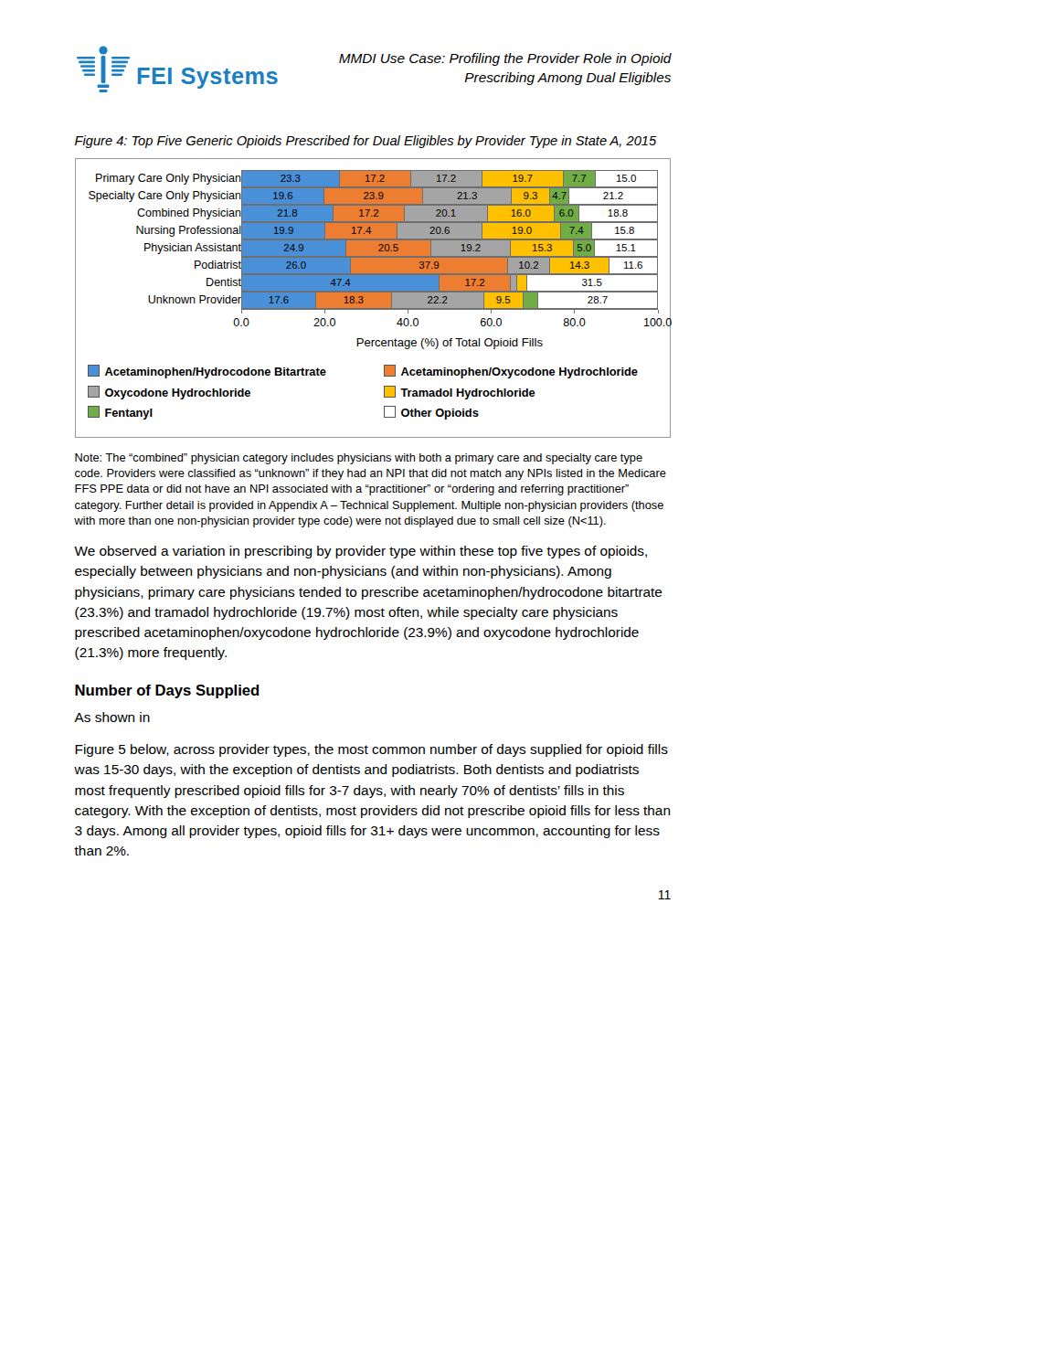FEI Systems
MMDI Use Case: Profiling the Provider Role in Opioid
Prescribing Among Dual Eligibles
Figure 4: Top Five Generic Opioids Prescribed for Dual Eligibles by Provider Type in State A, 2015
| Primary Care Only Physician | 23.3 17.2 17.2 19.7 7.7 15.0 |
| Specialty Care Only Physician | 19.6 23.9 21.3 9.3 4.7 21.2 |
| Combined Physician | 21.8 17.2 20.1 16.0 6.0 18.8 |
| Nursing Professional | 19.9 17.4 20.6 19.0 7.4 15.8 |
| Physician Assistant | 24.9 20.5 19.2 15.3 5.0 15.1 |
| Podiatrist | 26.0 37.9 10.2 14.3 11.6 |
| Dentist | 47.4 17.2 31.5 |
| Unknown Provider | 17.6 18.3 22.2 9.5 28.7 |
| | 0.0 20.0 40.0 60.0 80.0 100.0 Percentage (%) of Total Opioid Fills |
| Acetaminophen/Hydrocodone Bitartrate | Acetaminophen/Oxycodone Hydrochloride |
| Oxycodone Hydrochloride | Tramadol Hydrochloride |
| Fentanyl | Other Opioids |
Note: The “combined” physician category includes physicians with both a primary care and specialty care type code. Providers were classified as “unknown” if they had an NPI that did not match any NPIs listed in the Medicare FFS PPE data or did not have an NPI associated with a “practitioner” or “ordering and referring practitioner” category. Further detail is provided in Appendix A – Technical Supplement. Multiple non-physician providers (those with more than one non-physician provider type code) were not displayed due to small cell size (N<11).
We observed a variation in prescribing by provider type within these top five types of opioids, especially between physicians and non-physicians (and within non-physicians). Among physicians, primary care physicians tended to prescribe acetaminophen/hydrocodone bitartrate (23.3%) and tramadol hydrochloride (19.7%) most often, while specialty care physicians prescribed acetaminophen/oxycodone hydrochloride (23.9%) and oxycodone hydrochloride (21.3%) more frequently.
Number of Days Supplied
As shown in
Figure 5 below, across provider types, the most common number of days supplied for opioid fills was 15-30 days, with the exception of dentists and podiatrists. Both dentists and podiatrists most frequently prescribed opioid fills for 3-7 days, with nearly 70% of dentists’ fills in this category. With the exception of dentists, most providers did not prescribe opioid fills for less than 3 days. Among all provider types, opioid fills for 31+ days were uncommon, accounting for less than 2%.
11